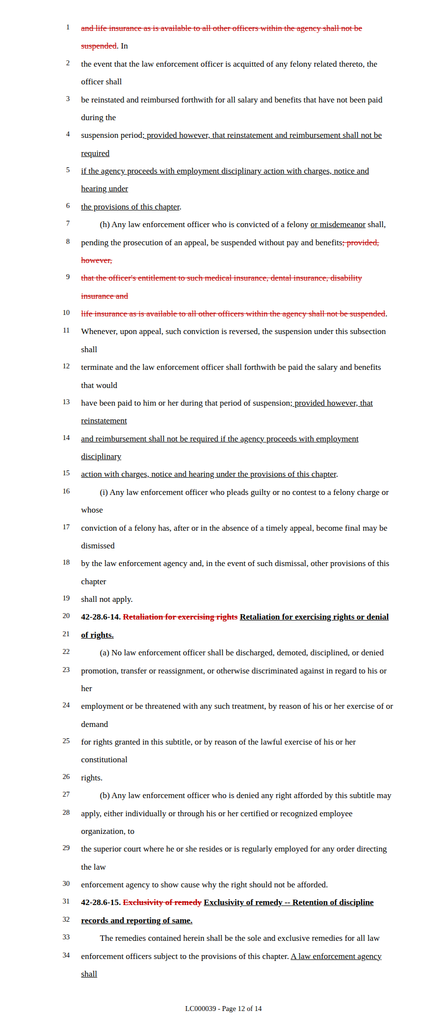and life insurance as is available to all other officers within the agency shall not be suspended. In
the event that the law enforcement officer is acquitted of any felony related thereto, the officer shall
be reinstated and reimbursed forthwith for all salary and benefits that have not been paid during the
suspension period; provided however, that reinstatement and reimbursement shall not be required
if the agency proceeds with employment disciplinary action with charges, notice and hearing under
the provisions of this chapter.
(h) Any law enforcement officer who is convicted of a felony or misdemeanor shall,
pending the prosecution of an appeal, be suspended without pay and benefits; provided, however,
that the officer's entitlement to such medical insurance, dental insurance, disability insurance and
life insurance as is available to all other officers within the agency shall not be suspended.
Whenever, upon appeal, such conviction is reversed, the suspension under this subsection shall
terminate and the law enforcement officer shall forthwith be paid the salary and benefits that would
have been paid to him or her during that period of suspension; provided however, that reinstatement
and reimbursement shall not be required if the agency proceeds with employment disciplinary
action with charges, notice and hearing under the provisions of this chapter.
(i) Any law enforcement officer who pleads guilty or no contest to a felony charge or whose
conviction of a felony has, after or in the absence of a timely appeal, become final may be dismissed
by the law enforcement agency and, in the event of such dismissal, other provisions of this chapter
shall not apply.
42-28.6-14. Retaliation for exercising rights Retaliation for exercising rights or denial
of rights.
(a) No law enforcement officer shall be discharged, demoted, disciplined, or denied
promotion, transfer or reassignment, or otherwise discriminated against in regard to his or her
employment or be threatened with any such treatment, by reason of his or her exercise of or demand
for rights granted in this subtitle, or by reason of the lawful exercise of his or her constitutional
rights.
(b) Any law enforcement officer who is denied any right afforded by this subtitle may
apply, either individually or through his or her certified or recognized employee organization, to
the superior court where he or she resides or is regularly employed for any order directing the law
enforcement agency to show cause why the right should not be afforded.
42-28.6-15. Exclusivity of remedy Exclusivity of remedy -- Retention of discipline
records and reporting of same.
The remedies contained herein shall be the sole and exclusive remedies for all law
enforcement officers subject to the provisions of this chapter. A law enforcement agency shall
LC000039 - Page 12 of 14